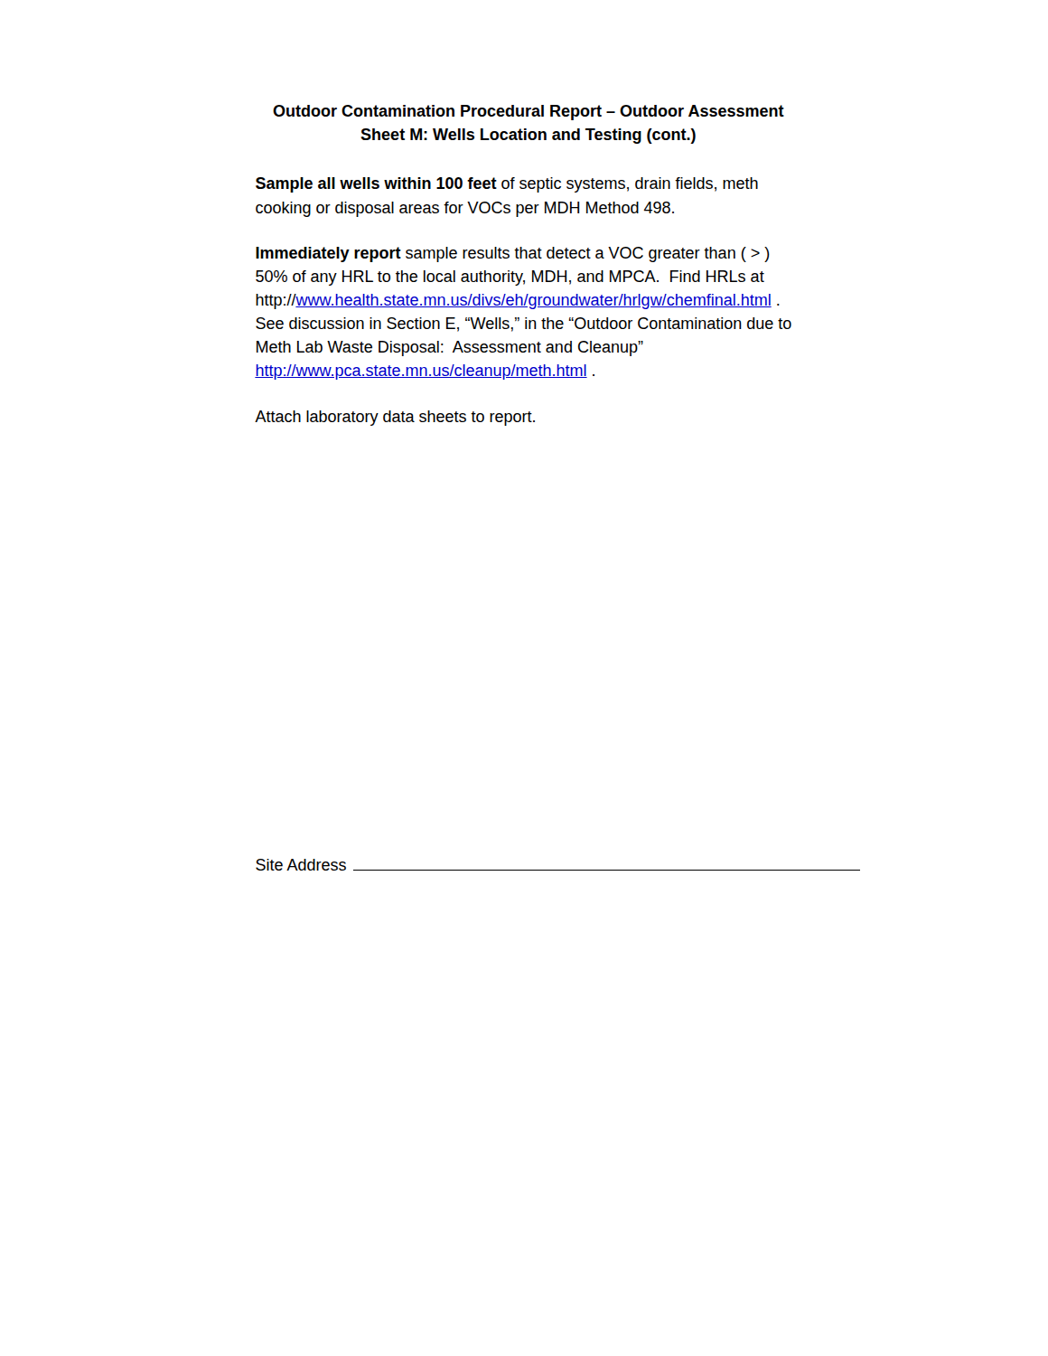Outdoor Contamination Procedural Report – Outdoor Assessment Sheet M: Wells Location and Testing (cont.)
Sample all wells within 100 feet of septic systems, drain fields, meth cooking or disposal areas for VOCs per MDH Method 498.
Immediately report sample results that detect a VOC greater than ( > ) 50% of any HRL to the local authority, MDH, and MPCA. Find HRLs at
http://www.health.state.mn.us/divs/eh/groundwater/hrlgw/chemfinal.html .
See discussion in Section E, “Wells,” in the “Outdoor Contamination due to Meth Lab Waste Disposal: Assessment and Cleanup”
http://www.pca.state.mn.us/cleanup/meth.html .
Attach laboratory data sheets to report.
Site Address